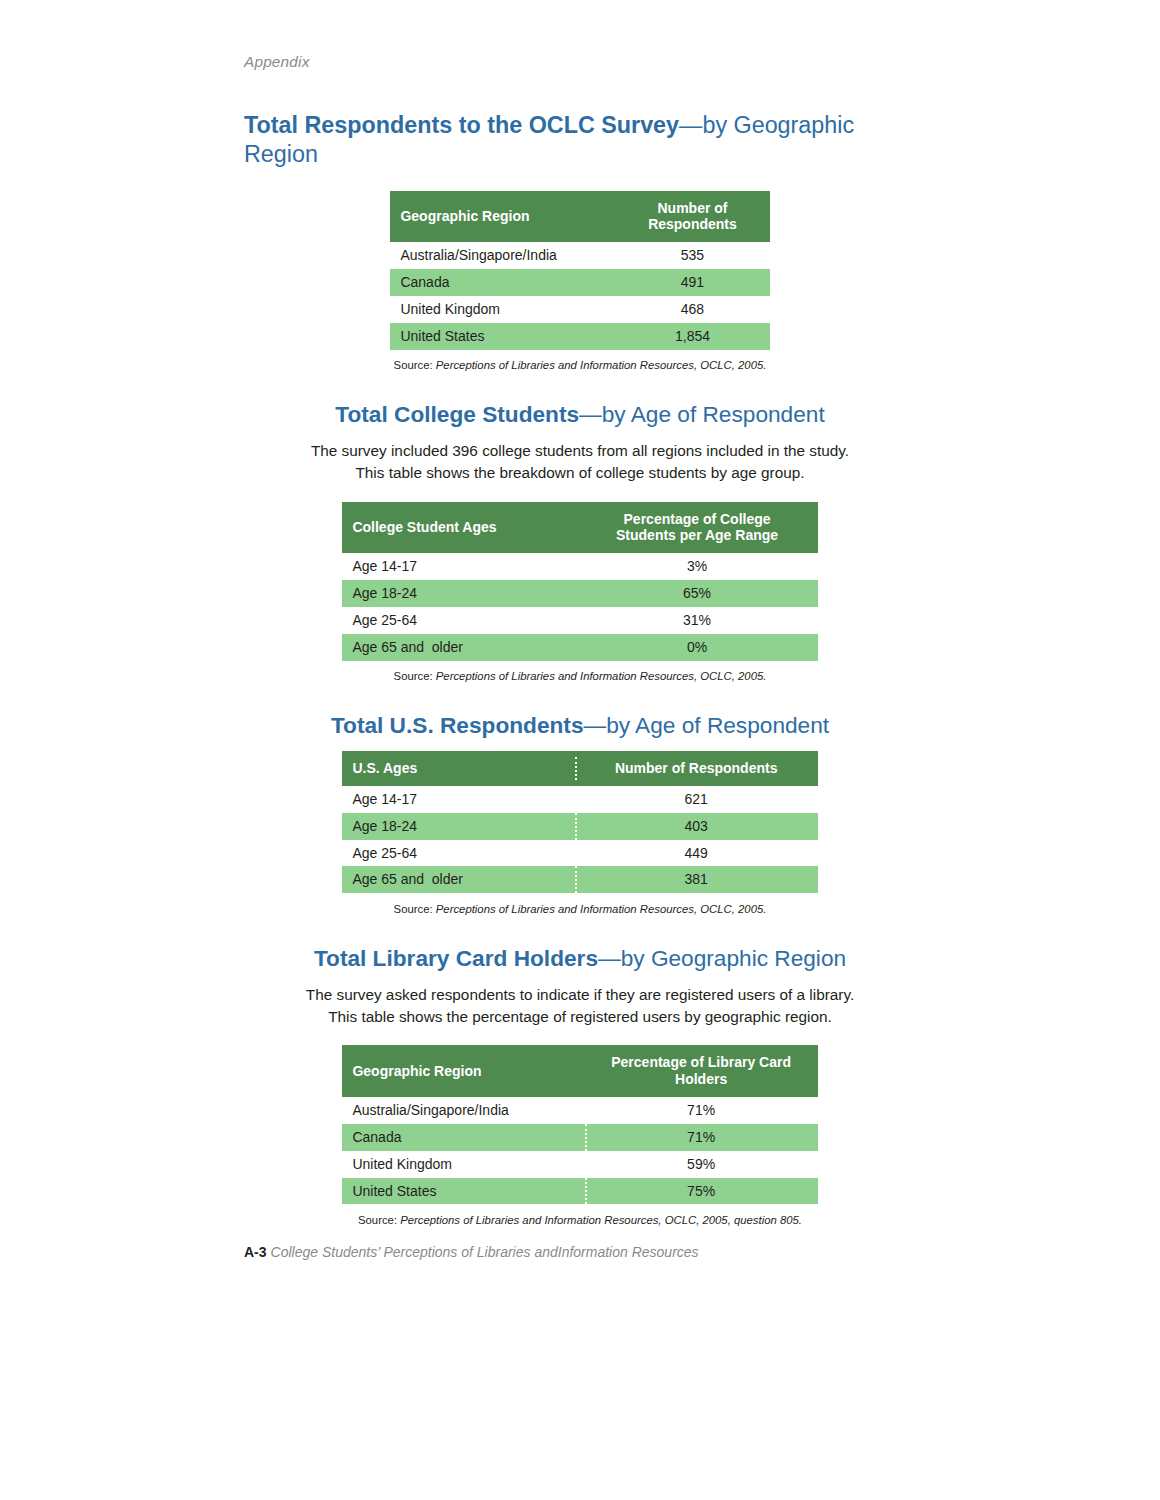Appendix
Total Respondents to the OCLC Survey—by Geographic Region
| Geographic Region | Number of Respondents |
| --- | --- |
| Australia/Singapore/India | 535 |
| Canada | 491 |
| United Kingdom | 468 |
| United States | 1,854 |
Source: Perceptions of Libraries and Information Resources, OCLC, 2005.
Total College Students—by Age of Respondent
The survey included 396 college students from all regions included in the study.
This table shows the breakdown of college students by age group.
| College Student Ages | Percentage of College Students per Age Range |
| --- | --- |
| Age 14-17 | 3% |
| Age 18-24 | 65% |
| Age 25-64 | 31% |
| Age 65 and older | 0% |
Source: Perceptions of Libraries and Information Resources, OCLC, 2005.
Total U.S. Respondents—by Age of Respondent
| U.S. Ages | Number of Respondents |
| --- | --- |
| Age 14-17 | 621 |
| Age 18-24 | 403 |
| Age 25-64 | 449 |
| Age 65 and older | 381 |
Source: Perceptions of Libraries and Information Resources, OCLC, 2005.
Total Library Card Holders—by Geographic Region
The survey asked respondents to indicate if they are registered users of a library.
This table shows the percentage of registered users by geographic region.
| Geographic Region | Percentage of Library Card Holders |
| --- | --- |
| Australia/Singapore/India | 71% |
| Canada | 71% |
| United Kingdom | 59% |
| United States | 75% |
Source: Perceptions of Libraries and Information Resources, OCLC, 2005, question 805.
A-3 College Students’ Perceptions of Libraries andInformation Resources